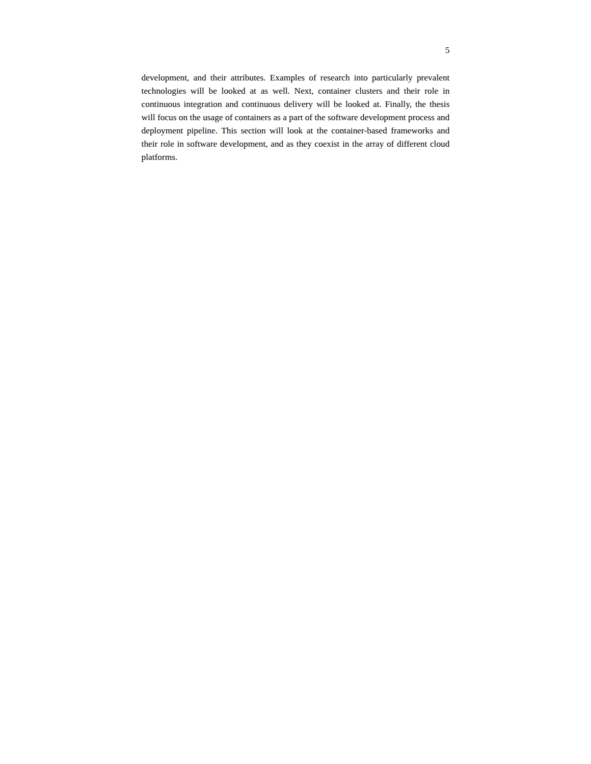5
development, and their attributes. Examples of research into particularly prevalent technologies will be looked at as well. Next, container clusters and their role in continuous integration and continuous delivery will be looked at. Finally, the thesis will focus on the usage of containers as a part of the software development process and deployment pipeline. This section will look at the container-based frameworks and their role in software development, and as they coexist in the array of different cloud platforms.